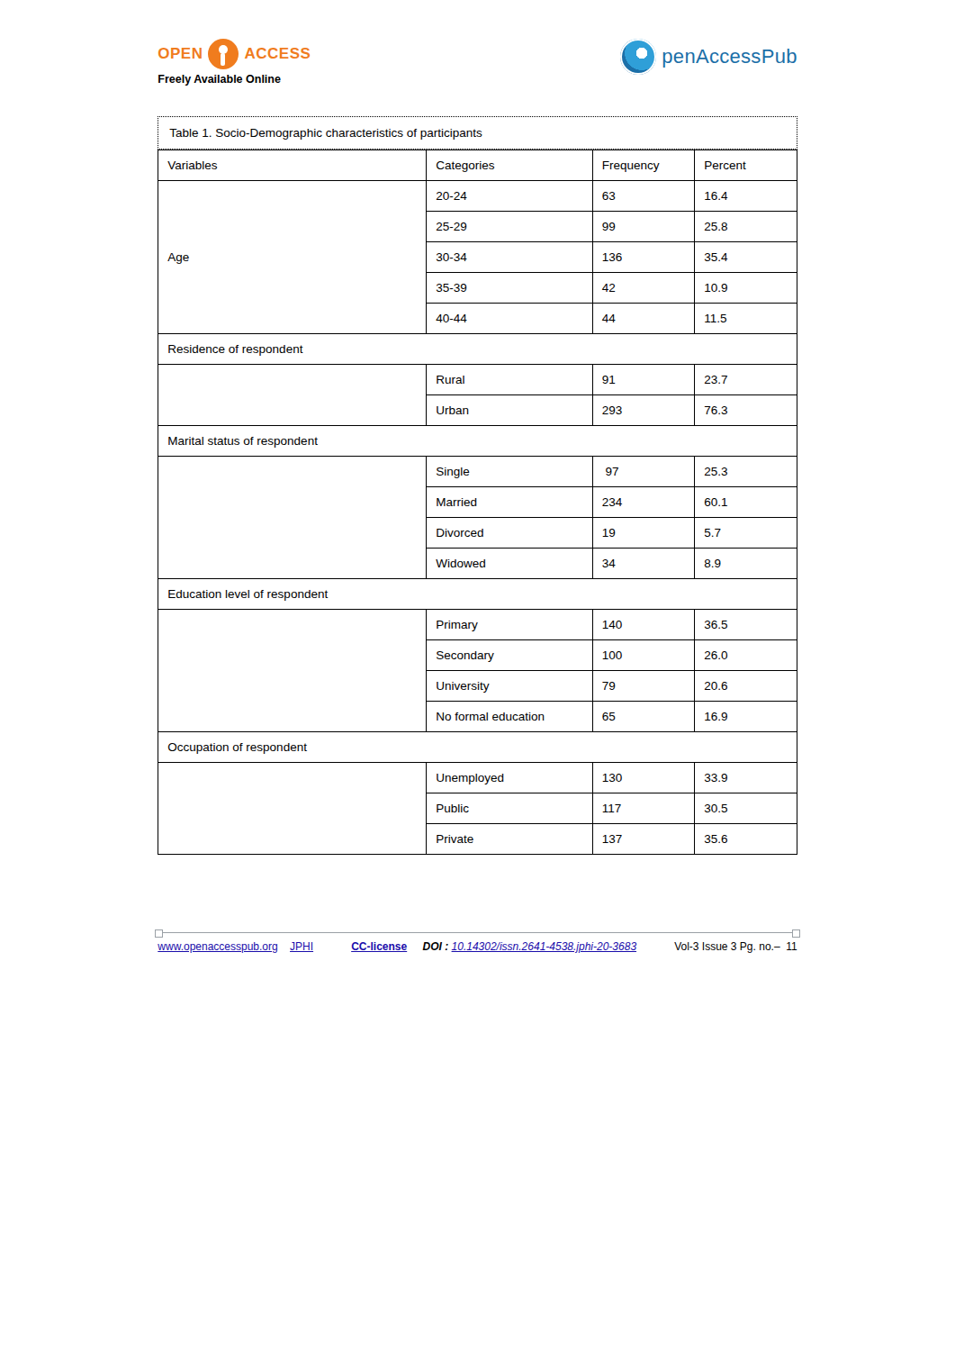OPEN ACCESS
Freely Available Online
penAccess Pub
Table 1. Socio-Demographic characteristics of participants
| Variables | Categories | Frequency | Percent |
| Age | 20-24 | 63 | 16.4 |
| 25-29 | 99 | 25.8 |
| 30-34 | 136 | 35.4 |
| 35-39 | 42 | 10.9 |
| 40-44 | 44 | 11.5 |
| Residence of respondent |
| | Rural | 91 | 23.7 |
| Urban | 293 | 76.3 |
| Marital status of respondent |
| | Single | 97 | 25.3 |
| Married | 234 | 60.1 |
| Divorced | 19 | 5.7 |
| Widowed | 34 | 8.9 |
| Education level of respondent |
| | Primary | 140 | 36.5 |
| Secondary | 100 | 26.0 |
| University | 79 | 20.6 |
| No formal education | 65 | 16.9 |
| Occupation of respondent |
| | Unemployed | 130 | 33.9 |
| Public | 117 | 30.5 |
| Private | 137 | 35.6 |
www.openaccesspub.org JPHI
CC-license DOI : 10.14302/issn.2641-4538.jphi-20-3683
Vol-3 Issue 3 Pg. no.– 11